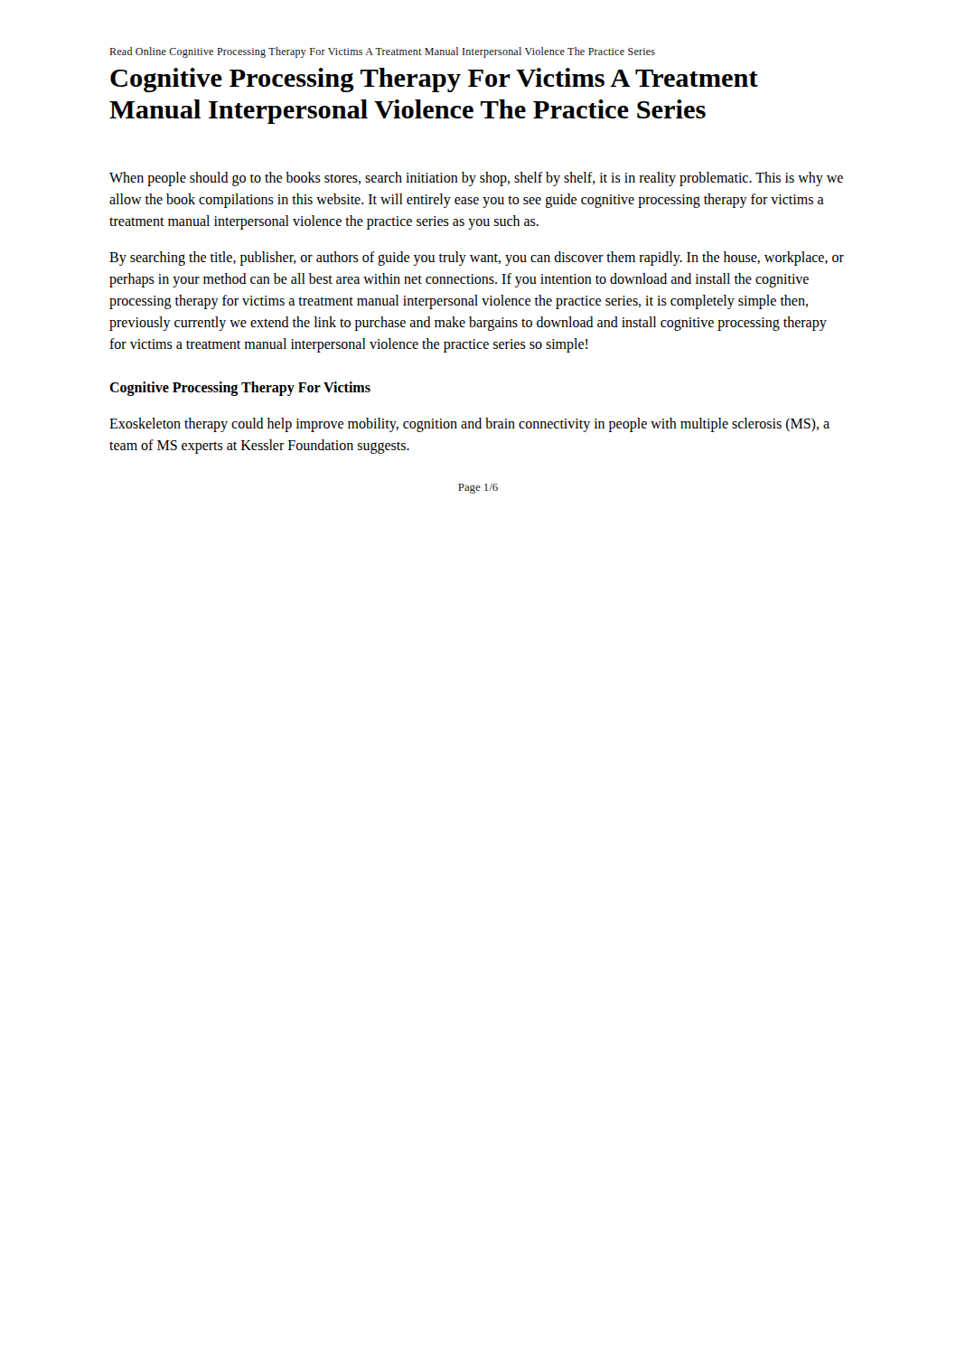Read Online Cognitive Processing Therapy For Victims A Treatment Manual Interpersonal Violence The Practice Series
Cognitive Processing Therapy For Victims A Treatment Manual Interpersonal Violence The Practice Series
When people should go to the books stores, search initiation by shop, shelf by shelf, it is in reality problematic. This is why we allow the book compilations in this website. It will entirely ease you to see guide cognitive processing therapy for victims a treatment manual interpersonal violence the practice series as you such as.
By searching the title, publisher, or authors of guide you truly want, you can discover them rapidly. In the house, workplace, or perhaps in your method can be all best area within net connections. If you intention to download and install the cognitive processing therapy for victims a treatment manual interpersonal violence the practice series, it is completely simple then, previously currently we extend the link to purchase and make bargains to download and install cognitive processing therapy for victims a treatment manual interpersonal violence the practice series so simple!
Cognitive Processing Therapy For Victims
Exoskeleton therapy could help improve mobility, cognition and brain connectivity in people with multiple sclerosis (MS), a team of MS experts at Kessler Foundation suggests.
Page 1/6